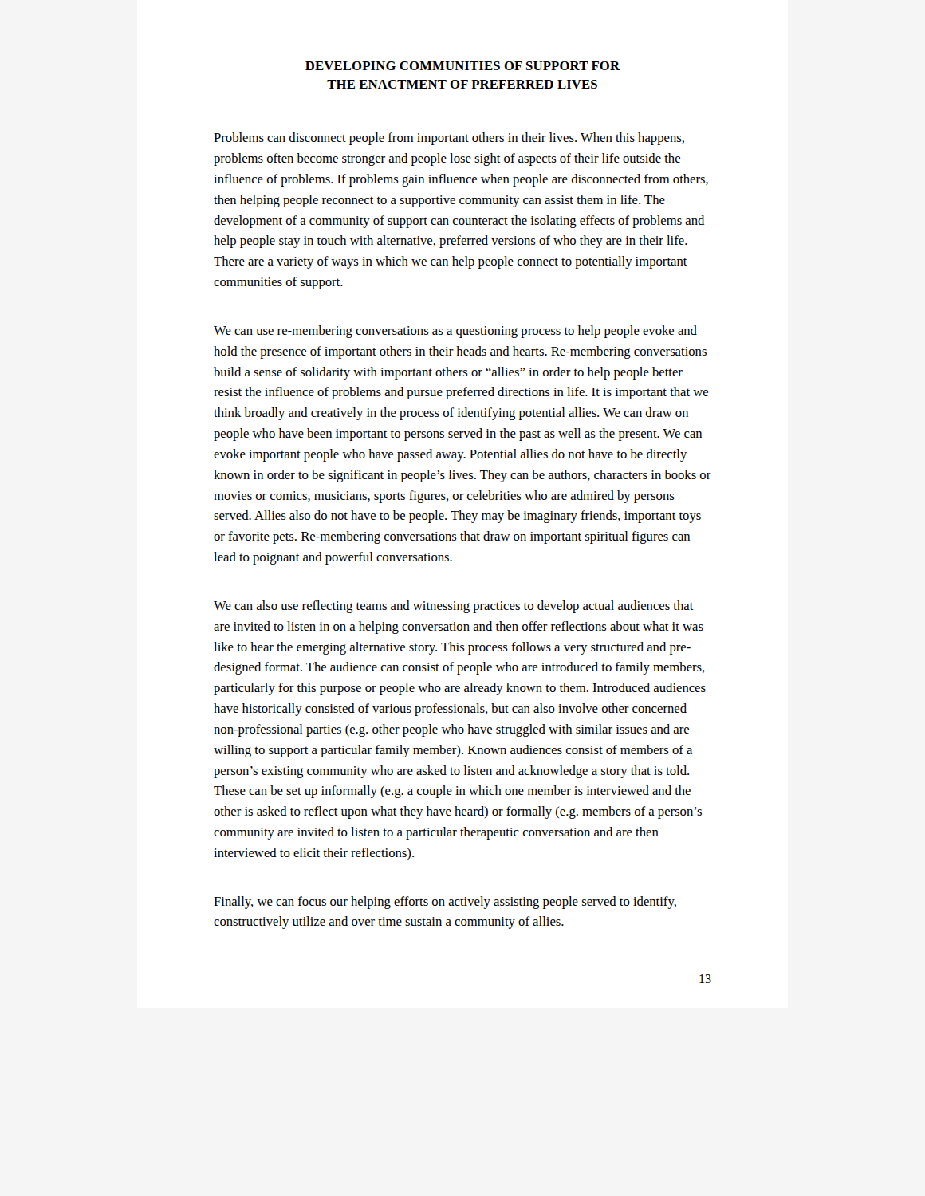Developing Communities of Support for
the Enactment of Preferred Lives
Problems can disconnect people from important others in their lives. When this happens, problems often become stronger and people lose sight of aspects of their life outside the influence of problems. If problems gain influence when people are disconnected from others, then helping people reconnect to a supportive community can assist them in life. The development of a community of support can counteract the isolating effects of problems and help people stay in touch with alternative, preferred versions of who they are in their life. There are a variety of ways in which we can help people connect to potentially important communities of support.
We can use re-membering conversations as a questioning process to help people evoke and hold the presence of important others in their heads and hearts. Re-membering conversations build a sense of solidarity with important others or “allies” in order to help people better resist the influence of problems and pursue preferred directions in life. It is important that we think broadly and creatively in the process of identifying potential allies. We can draw on people who have been important to persons served in the past as well as the present. We can evoke important people who have passed away. Potential allies do not have to be directly known in order to be significant in people’s lives. They can be authors, characters in books or movies or comics, musicians, sports figures, or celebrities who are admired by persons served. Allies also do not have to be people. They may be imaginary friends, important toys or favorite pets. Re-membering conversations that draw on important spiritual figures can lead to poignant and powerful conversations.
We can also use reflecting teams and witnessing practices to develop actual audiences that are invited to listen in on a helping conversation and then offer reflections about what it was like to hear the emerging alternative story. This process follows a very structured and pre-designed format. The audience can consist of people who are introduced to family members, particularly for this purpose or people who are already known to them. Introduced audiences have historically consisted of various professionals, but can also involve other concerned non-professional parties (e.g. other people who have struggled with similar issues and are willing to support a particular family member). Known audiences consist of members of a person’s existing community who are asked to listen and acknowledge a story that is told. These can be set up informally (e.g. a couple in which one member is interviewed and the other is asked to reflect upon what they have heard) or formally (e.g. members of a person’s community are invited to listen to a particular therapeutic conversation and are then interviewed to elicit their reflections).
Finally, we can focus our helping efforts on actively assisting people served to identify, constructively utilize and over time sustain a community of allies.
13